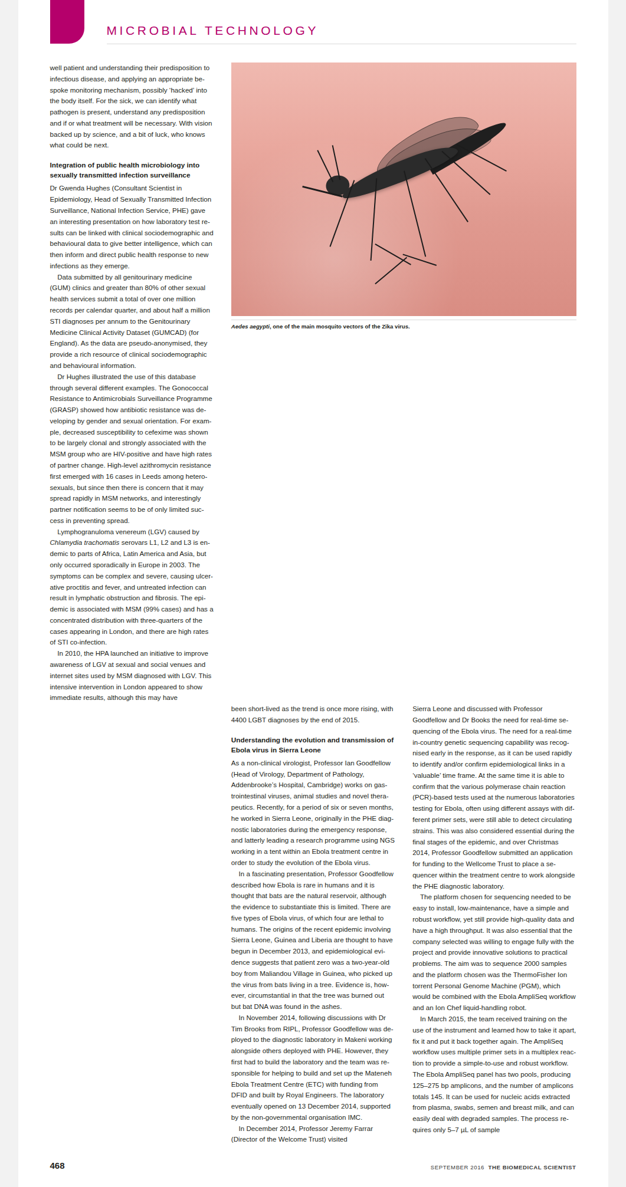Microbial Technology
well patient and understanding their predisposition to infectious disease, and applying an appropriate bespoke monitoring mechanism, possibly ‘hacked’ into the body itself. For the sick, we can identify what pathogen is present, understand any predisposition and if or what treatment will be necessary. With vision backed up by science, and a bit of luck, who knows what could be next.
Integration of public health microbiology into sexually transmitted infection surveillance
Dr Gwenda Hughes (Consultant Scientist in Epidemiology, Head of Sexually Transmitted Infection Surveillance, National Infection Service, PHE) gave an interesting presentation on how laboratory test results can be linked with clinical sociodemographic and behavioural data to give better intelligence, which can then inform and direct public health response to new infections as they emerge.
Data submitted by all genitourinary medicine (GUM) clinics and greater than 80% of other sexual health services submit a total of over one million records per calendar quarter, and about half a million STI diagnoses per annum to the Genitourinary Medicine Clinical Activity Dataset (GUMCAD) (for England). As the data are pseudo-anonymised, they provide a rich resource of clinical sociodemographic and behavioural information.
Dr Hughes illustrated the use of this database through several different examples. The Gonococcal Resistance to Antimicrobials Surveillance Programme (GRASP) showed how antibiotic resistance was developing by gender and sexual orientation. For example, decreased susceptibility to cefexime was shown to be largely clonal and strongly associated with the MSM group who are HIV-positive and have high rates of partner change. High-level azithromycin resistance first emerged with 16 cases in Leeds among heterosexuals, but since then there is concern that it may spread rapidly in MSM networks, and interestingly partner notification seems to be of only limited success in preventing spread.
Lymphogranuloma venereum (LGV) caused by Chlamydia trachomatis serovars L1, L2 and L3 is endemic to parts of Africa, Latin America and Asia, but only occurred sporadically in Europe in 2003. The symptoms can be complex and severe, causing ulcerative proctitis and fever, and untreated infection can result in lymphatic obstruction and fibrosis. The epidemic is associated with MSM (99% cases) and has a concentrated distribution with three-quarters of the cases appearing in London, and there are high rates of STI co-infection.
In 2010, the HPA launched an initiative to improve awareness of LGV at sexual and social venues and internet sites used by MSM diagnosed with LGV. This intensive intervention in London appeared to show immediate results, although this may have
CDC/Professor Frank Hadley Collins, James Gathany
Aedes aegypti, one of the main mosquito vectors of the Zika virus.
been short-lived as the trend is once more rising, with 4400 LGBT diagnoses by the end of 2015.
Understanding the evolution and transmission of Ebola virus in Sierra Leone
As a non-clinical virologist, Professor Ian Goodfellow (Head of Virology, Department of Pathology, Addenbrooke’s Hospital, Cambridge) works on gastrointestinal viruses, animal studies and novel therapeutics. Recently, for a period of six or seven months, he worked in Sierra Leone, originally in the PHE diagnostic laboratories during the emergency response, and latterly leading a research programme using NGS working in a tent within an Ebola treatment centre in order to study the evolution of the Ebola virus.
In a fascinating presentation, Professor Goodfellow described how Ebola is rare in humans and it is thought that bats are the natural reservoir, although the evidence to substantiate this is limited. There are five types of Ebola virus, of which four are lethal to humans. The origins of the recent epidemic involving Sierra Leone, Guinea and Liberia are thought to have begun in December 2013, and epidemiological evidence suggests that patient zero was a two-year-old boy from Maliandou Village in Guinea, who picked up the virus from bats living in a tree. Evidence is, however, circumstantial in that the tree was burned out but bat DNA was found in the ashes.
In November 2014, following discussions with Dr Tim Brooks from RIPL, Professor Goodfellow was deployed to the diagnostic laboratory in Makeni working alongside others deployed with PHE. However, they first had to build the laboratory and the team was responsible for helping to build and set up the Mateneh Ebola Treatment Centre (ETC) with funding from DFID and built by Royal Engineers. The laboratory eventually opened on 13 December 2014, supported by the non-governmental organisation IMC.
In December 2014, Professor Jeremy Farrar (Director of the Welcome Trust) visited
Sierra Leone and discussed with Professor Goodfellow and Dr Books the need for real-time sequencing of the Ebola virus. The need for a real-time in-country genetic sequencing capability was recognised early in the response, as it can be used rapidly to identify and/or confirm epidemiological links in a ‘valuable’ time frame. At the same time it is able to confirm that the various polymerase chain reaction (PCR)-based tests used at the numerous laboratories testing for Ebola, often using different assays with different primer sets, were still able to detect circulating strains. This was also considered essential during the final stages of the epidemic, and over Christmas 2014, Professor Goodfellow submitted an application for funding to the Wellcome Trust to place a sequencer within the treatment centre to work alongside the PHE diagnostic laboratory.
The platform chosen for sequencing needed to be easy to install, low-maintenance, have a simple and robust workflow, yet still provide high-quality data and have a high throughput. It was also essential that the company selected was willing to engage fully with the project and provide innovative solutions to practical problems. The aim was to sequence 2000 samples and the platform chosen was the ThermoFisher Ion torrent Personal Genome Machine (PGM), which would be combined with the Ebola AmpliSeq workflow and an Ion Chef liquid-handling robot.
In March 2015, the team received training on the use of the instrument and learned how to take it apart, fix it and put it back together again. The AmpliSeq workflow uses multiple primer sets in a multiplex reaction to provide a simple-to-use and robust workflow. The Ebola AmpliSeq panel has two pools, producing 125–275 bp amplicons, and the number of amplicons totals 145. It can be used for nucleic acids extracted from plasma, swabs, semen and breast milk, and can easily deal with degraded samples. The process requires only 5–7 µL of sample
468
September 2016 The Biomedical Scientist